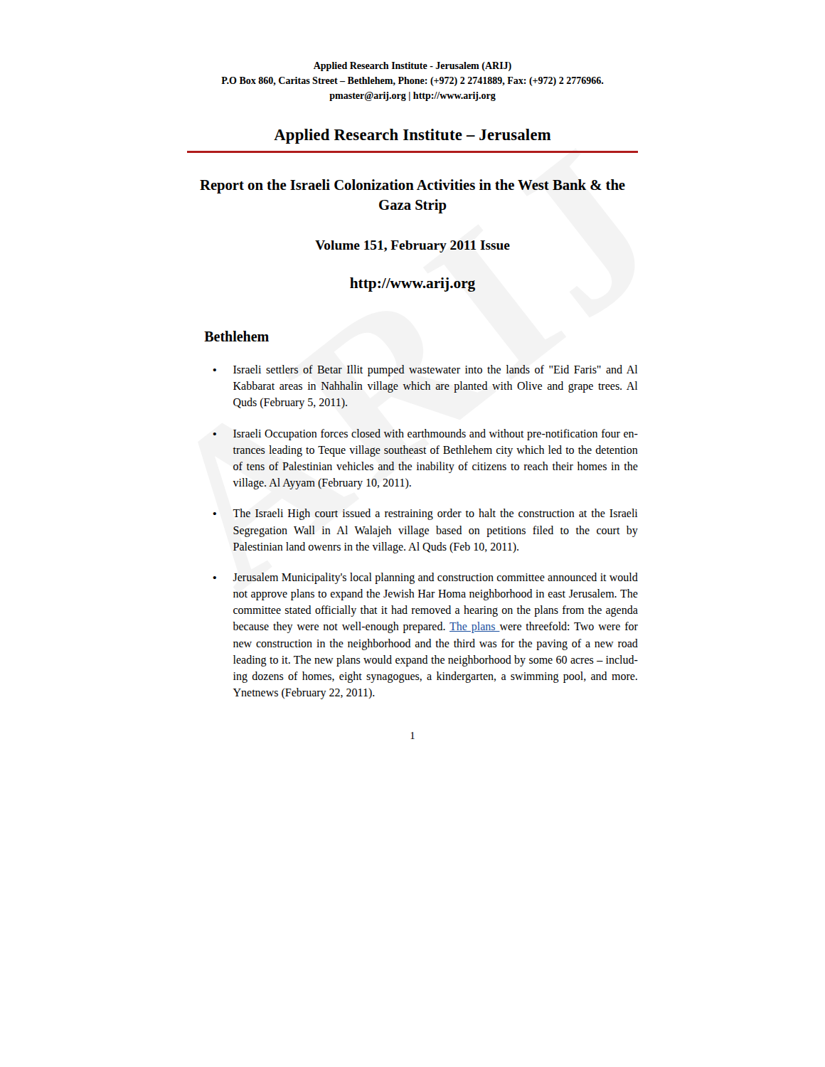ARIJ
Applied Research Institute - Jerusalem (ARIJ)
P.O Box 860, Caritas Street – Bethlehem, Phone: (+972) 2 2741889, Fax: (+972) 2 2776966.
pmaster@arij.org | http://www.arij.org
Applied Research Institute – Jerusalem
Report on the Israeli Colonization Activities in the West Bank & the Gaza Strip
Volume 151, February 2011 Issue
http://www.arij.org
Bethlehem
Israeli settlers of Betar Illit pumped wastewater into the lands of "Eid Faris" and Al Kabbarat areas in Nahhalin village which are planted with Olive and grape trees. Al Quds (February 5, 2011).
Israeli Occupation forces closed with earthmounds and without pre-notification four entrances leading to Teque village southeast of Bethlehem city which led to the detention of tens of Palestinian vehicles and the inability of citizens to reach their homes in the village. Al Ayyam (February 10, 2011).
The Israeli High court issued a restraining order to halt the construction at the Israeli Segregation Wall in Al Walajeh village based on petitions filed to the court by Palestinian land owenrs in the village. Al Quds (Feb 10, 2011).
Jerusalem Municipality's local planning and construction committee announced it would not approve plans to expand the Jewish Har Homa neighborhood in east Jerusalem. The committee stated officially that it had removed a hearing on the plans from the agenda because they were not well-enough prepared. The plans were threefold: Two were for new construction in the neighborhood and the third was for the paving of a new road leading to it. The new plans would expand the neighborhood by some 60 acres – including dozens of homes, eight synagogues, a kindergarten, a swimming pool, and more. Ynetnews (February 22, 2011).
1